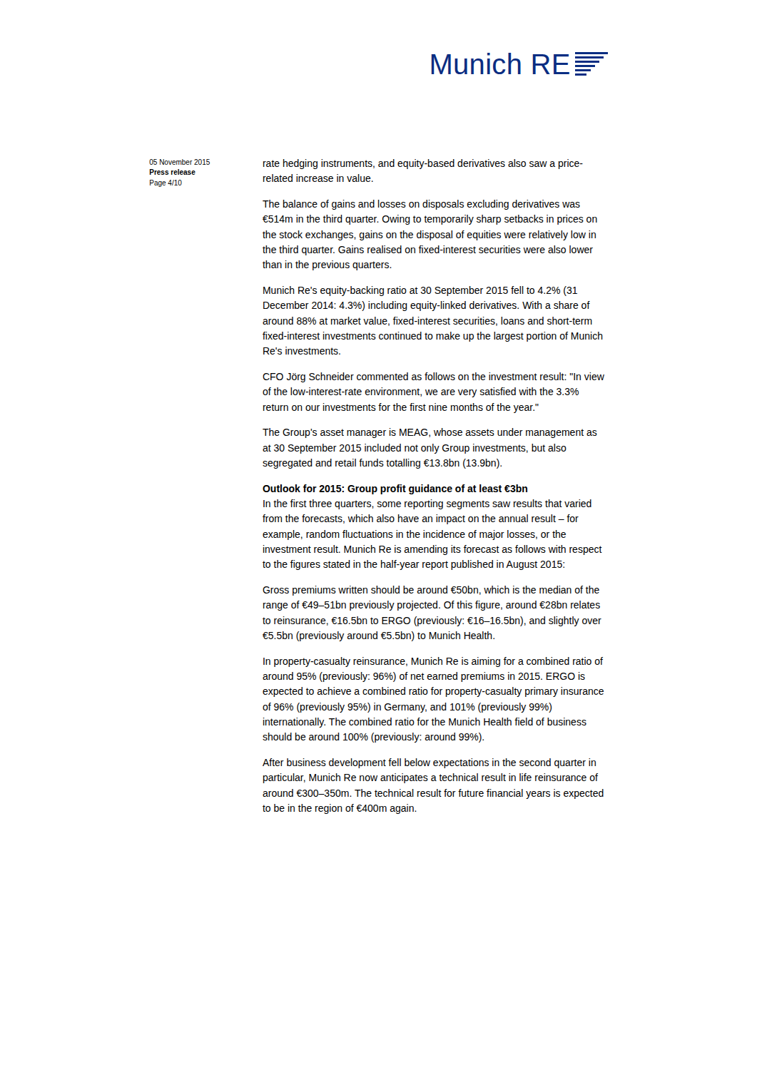Munich RE
05 November 2015
Press release
Page 4/10
rate hedging instruments, and equity-based derivatives also saw a price-related increase in value.
The balance of gains and losses on disposals excluding derivatives was €514m in the third quarter. Owing to temporarily sharp setbacks in prices on the stock exchanges, gains on the disposal of equities were relatively low in the third quarter. Gains realised on fixed-interest securities were also lower than in the previous quarters.
Munich Re's equity-backing ratio at 30 September 2015 fell to 4.2% (31 December 2014: 4.3%) including equity-linked derivatives. With a share of around 88% at market value, fixed-interest securities, loans and short-term fixed-interest investments continued to make up the largest portion of Munich Re's investments.
CFO Jörg Schneider commented as follows on the investment result: "In view of the low-interest-rate environment, we are very satisfied with the 3.3% return on our investments for the first nine months of the year."
The Group's asset manager is MEAG, whose assets under management as at 30 September 2015 included not only Group investments, but also segregated and retail funds totalling €13.8bn (13.9bn).
Outlook for 2015: Group profit guidance of at least €3bn
In the first three quarters, some reporting segments saw results that varied from the forecasts, which also have an impact on the annual result – for example, random fluctuations in the incidence of major losses, or the investment result. Munich Re is amending its forecast as follows with respect to the figures stated in the half-year report published in August 2015:
Gross premiums written should be around €50bn, which is the median of the range of €49–51bn previously projected. Of this figure, around €28bn relates to reinsurance, €16.5bn to ERGO (previously: €16–16.5bn), and slightly over €5.5bn (previously around €5.5bn) to Munich Health.
In property-casualty reinsurance, Munich Re is aiming for a combined ratio of around 95% (previously: 96%) of net earned premiums in 2015. ERGO is expected to achieve a combined ratio for property-casualty primary insurance of 96% (previously 95%) in Germany, and 101% (previously 99%) internationally. The combined ratio for the Munich Health field of business should be around 100% (previously: around 99%).
After business development fell below expectations in the second quarter in particular, Munich Re now anticipates a technical result in life reinsurance of around €300–350m. The technical result for future financial years is expected to be in the region of €400m again.